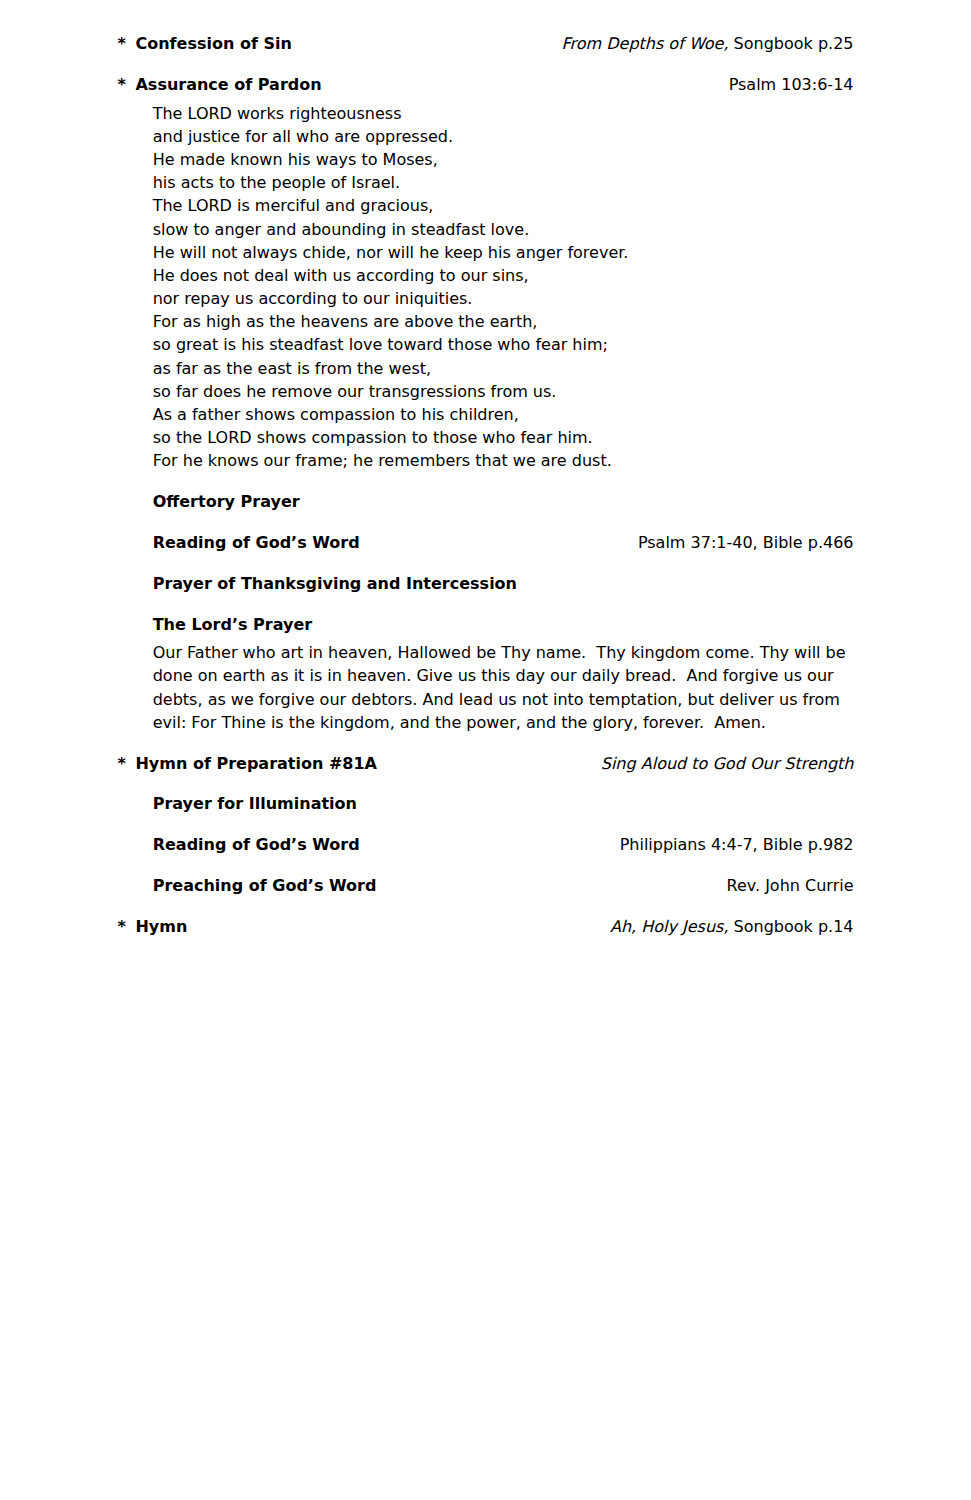*Confession of Sin From Depths of Woe, Songbook p.25
*Assurance of Pardon Psalm 103:6-14
The LORD works righteousness
and justice for all who are oppressed.
He made known his ways to Moses,
his acts to the people of Israel.
The LORD is merciful and gracious,
slow to anger and abounding in steadfast love.
He will not always chide, nor will he keep his anger forever.
He does not deal with us according to our sins,
nor repay us according to our iniquities.
For as high as the heavens are above the earth,
so great is his steadfast love toward those who fear him;
as far as the east is from the west,
so far does he remove our transgressions from us.
As a father shows compassion to his children,
so the LORD shows compassion to those who fear him.
For he knows our frame; he remembers that we are dust.
Offertory Prayer
Reading of God’s Word Psalm 37:1-40, Bible p.466
Prayer of Thanksgiving and Intercession
The Lord’s Prayer
Our Father who art in heaven, Hallowed be Thy name. Thy kingdom come. Thy will be done on earth as it is in heaven. Give us this day our daily bread. And forgive us our debts, as we forgive our debtors. And lead us not into temptation, but deliver us from evil: For Thine is the kingdom, and the power, and the glory, forever. Amen.
*Hymn of Preparation #81A Sing Aloud to God Our Strength
Prayer for Illumination
Reading of God’s Word Philippians 4:4-7, Bible p.982
Preaching of God’s Word Rev. John Currie
*Hymn Ah, Holy Jesus, Songbook p.14